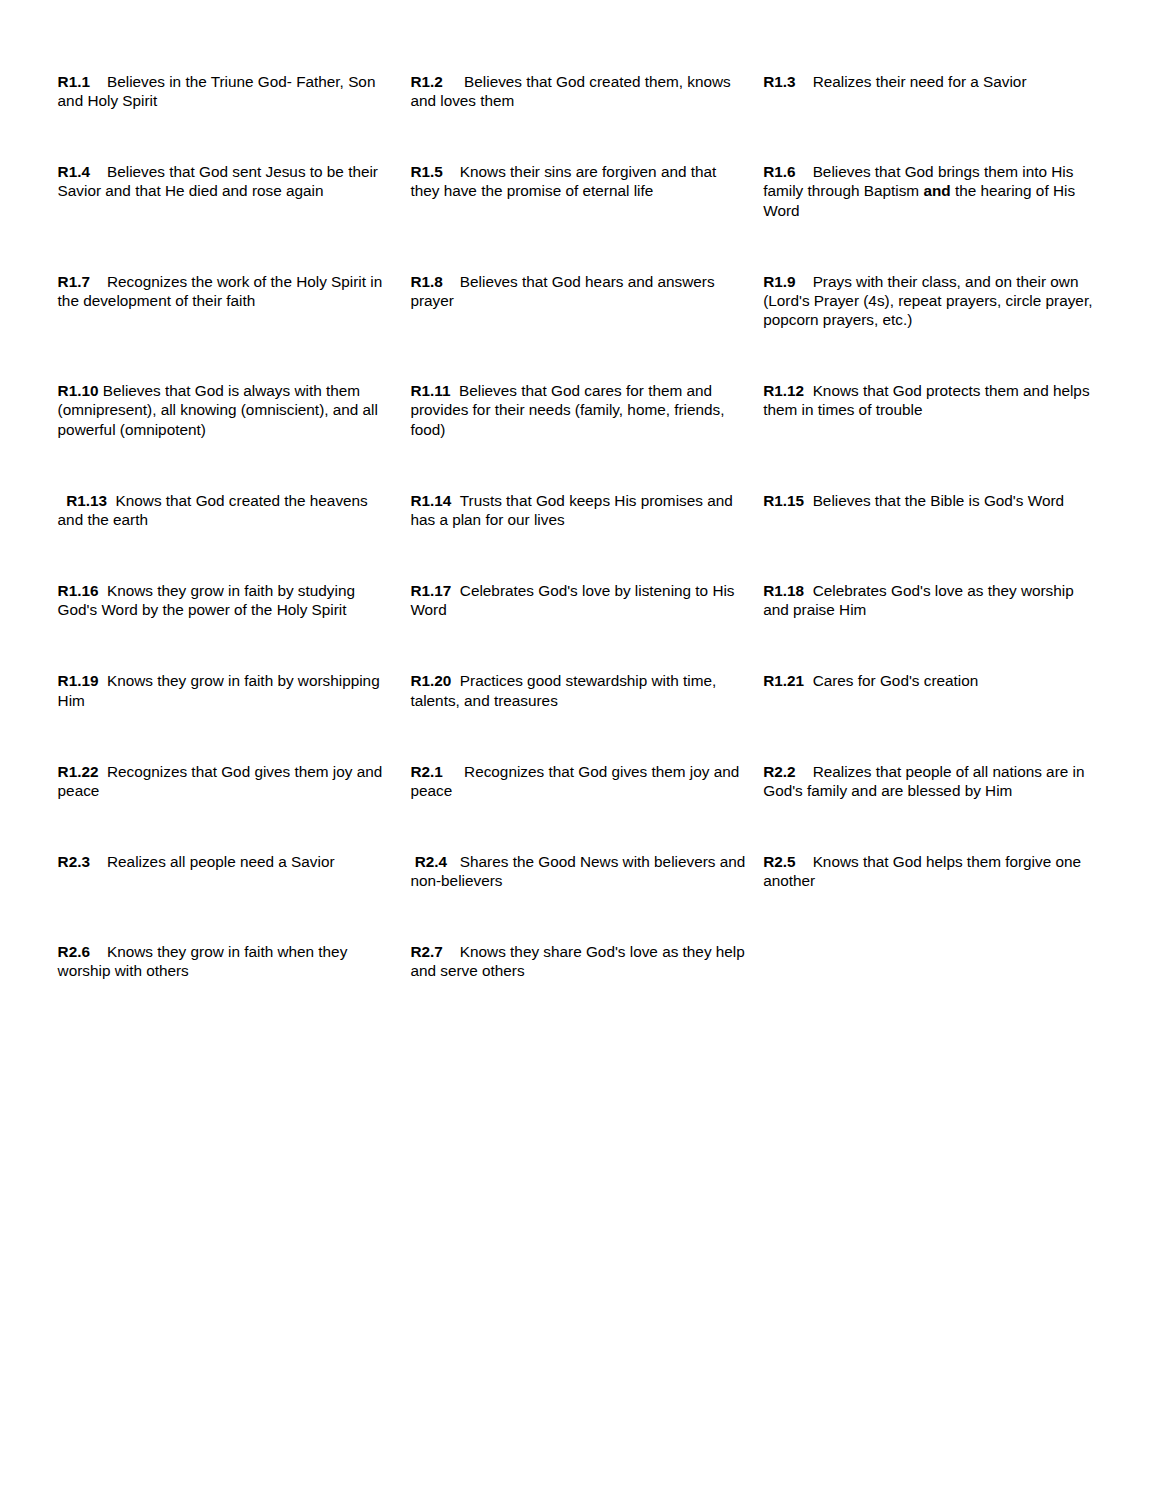| R1.1 Believes in the Triune God- Father, Son and Holy Spirit | R1.2 Believes that God created them, knows and loves them | R1.3 Realizes their need for a Savior |
| R1.4 Believes that God sent Jesus to be their Savior and that He died and rose again | R1.5 Knows their sins are forgiven and that they have the promise of eternal life | R1.6 Believes that God brings them into His family through Baptism and the hearing of His Word |
| R1.7 Recognizes the work of the Holy Spirit in the development of their faith | R1.8 Believes that God hears and answers prayer | R1.9 Prays with their class, and on their own (Lord's Prayer (4s), repeat prayers, circle prayer, popcorn prayers, etc.) |
| R1.10 Believes that God is always with them (omnipresent), all knowing (omniscient), and all powerful (omnipotent) | R1.11 Believes that God cares for them and provides for their needs (family, home, friends, food) | R1.12 Knows that God protects them and helps them in times of trouble |
| R1.13 Knows that God created the heavens and the earth | R1.14 Trusts that God keeps His promises and has a plan for our lives | R1.15 Believes that the Bible is God's Word |
| R1.16 Knows they grow in faith by studying God's Word by the power of the Holy Spirit | R1.17 Celebrates God's love by listening to His Word | R1.18 Celebrates God's love as they worship and praise Him |
| R1.19 Knows they grow in faith by worshipping Him | R1.20 Practices good stewardship with time, talents, and treasures | R1.21 Cares for God's creation |
| R1.22 Recognizes that God gives them joy and peace | R2.1 Recognizes that God gives them joy and peace | R2.2 Realizes that people of all nations are in God's family and are blessed by Him |
| R2.3 Realizes all people need a Savior | R2.4 Shares the Good News with believers and non-believers | R2.5 Knows that God helps them forgive one another |
| R2.6 Knows they grow in faith when they worship with others | R2.7 Knows they share God's love as they help and serve others | |